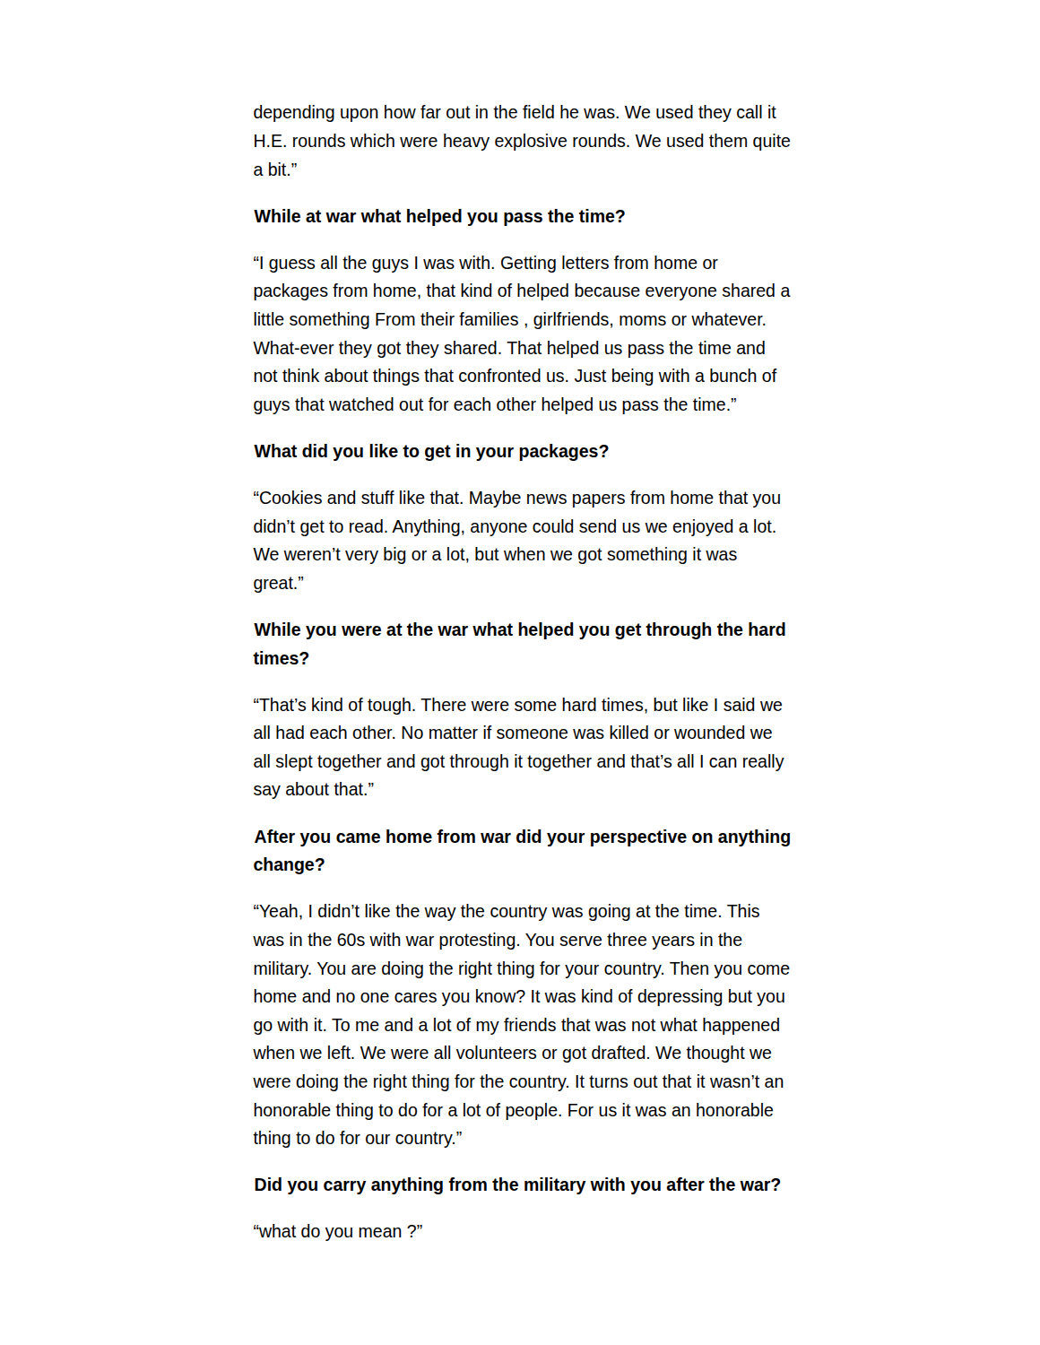depending upon how far out in the field he was. We used they call it H.E. rounds which were heavy explosive rounds. We used them quite a bit.”
While at war what helped you pass the time?
“I guess all the guys I was with. Getting letters from home or packages from home, that kind of helped because everyone shared a little something From their families , girlfriends, moms or whatever. What-ever they got they shared. That helped us pass the time and not think about things that confronted us. Just being with a bunch of guys that watched out for each other helped us pass the time.”
What did you like to get in your packages?
“Cookies and stuff like that. Maybe news papers from home that you didn’t get to read. Anything, anyone could send us we enjoyed a lot. We weren’t very big or a lot, but when we got something it was great.”
While you were at the war what helped you get through the hard times?
“That’s kind of tough. There were some hard times, but like I said we all had each other. No matter if someone was killed or wounded we all slept together and got through it together and that’s all I can really say about that.”
After you came home from war did your perspective on anything change?
“Yeah, I didn’t like the way the country was going at the time. This was in the 60s with war protesting. You serve three years in the military. You are doing the right thing for your country. Then you come home and no one cares you know? It was kind of depressing but you go with it. To me and a lot of my friends that was not what happened when we left. We were all volunteers or got drafted. We thought we were doing the right thing for the country. It turns out that it wasn’t an honorable thing to do for a lot of people. For us it was an honorable thing to do for our country.”
Did you carry anything from the military with you after the war?
“what do you mean ?”